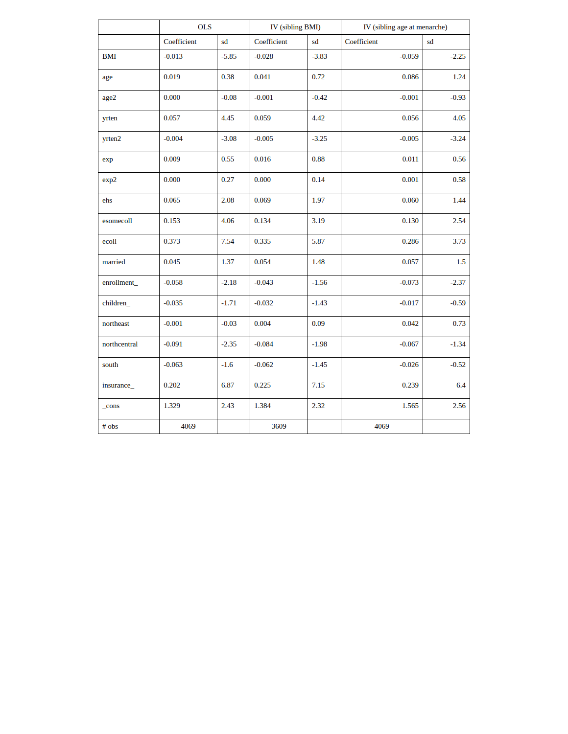| | OLS | IV (sibling BMI) | IV (sibling age at menarche) |
| --- | --- | --- | --- |
| | Coefficient | sd | Coefficient | sd | Coefficient | sd |
| BMI | -0.013 | -5.85 | -0.028 | -3.83 | -0.059 | -2.25 |
| age | 0.019 | 0.38 | 0.041 | 0.72 | 0.086 | 1.24 |
| age2 | 0.000 | -0.08 | -0.001 | -0.42 | -0.001 | -0.93 |
| yrten | 0.057 | 4.45 | 0.059 | 4.42 | 0.056 | 4.05 |
| yrten2 | -0.004 | -3.08 | -0.005 | -3.25 | -0.005 | -3.24 |
| exp | 0.009 | 0.55 | 0.016 | 0.88 | 0.011 | 0.56 |
| exp2 | 0.000 | 0.27 | 0.000 | 0.14 | 0.001 | 0.58 |
| ehs | 0.065 | 2.08 | 0.069 | 1.97 | 0.060 | 1.44 |
| esomecoll | 0.153 | 4.06 | 0.134 | 3.19 | 0.130 | 2.54 |
| ecoll | 0.373 | 7.54 | 0.335 | 5.87 | 0.286 | 3.73 |
| married | 0.045 | 1.37 | 0.054 | 1.48 | 0.057 | 1.5 |
| enrollment_ | -0.058 | -2.18 | -0.043 | -1.56 | -0.073 | -2.37 |
| children_ | -0.035 | -1.71 | -0.032 | -1.43 | -0.017 | -0.59 |
| northeast | -0.001 | -0.03 | 0.004 | 0.09 | 0.042 | 0.73 |
| northcentral | -0.091 | -2.35 | -0.084 | -1.98 | -0.067 | -1.34 |
| south | -0.063 | -1.6 | -0.062 | -1.45 | -0.026 | -0.52 |
| insurance_ | 0.202 | 6.87 | 0.225 | 7.15 | 0.239 | 6.4 |
| _cons | 1.329 | 2.43 | 1.384 | 2.32 | 1.565 | 2.56 |
| # obs | 4069 | | 3609 | | 4069 | |